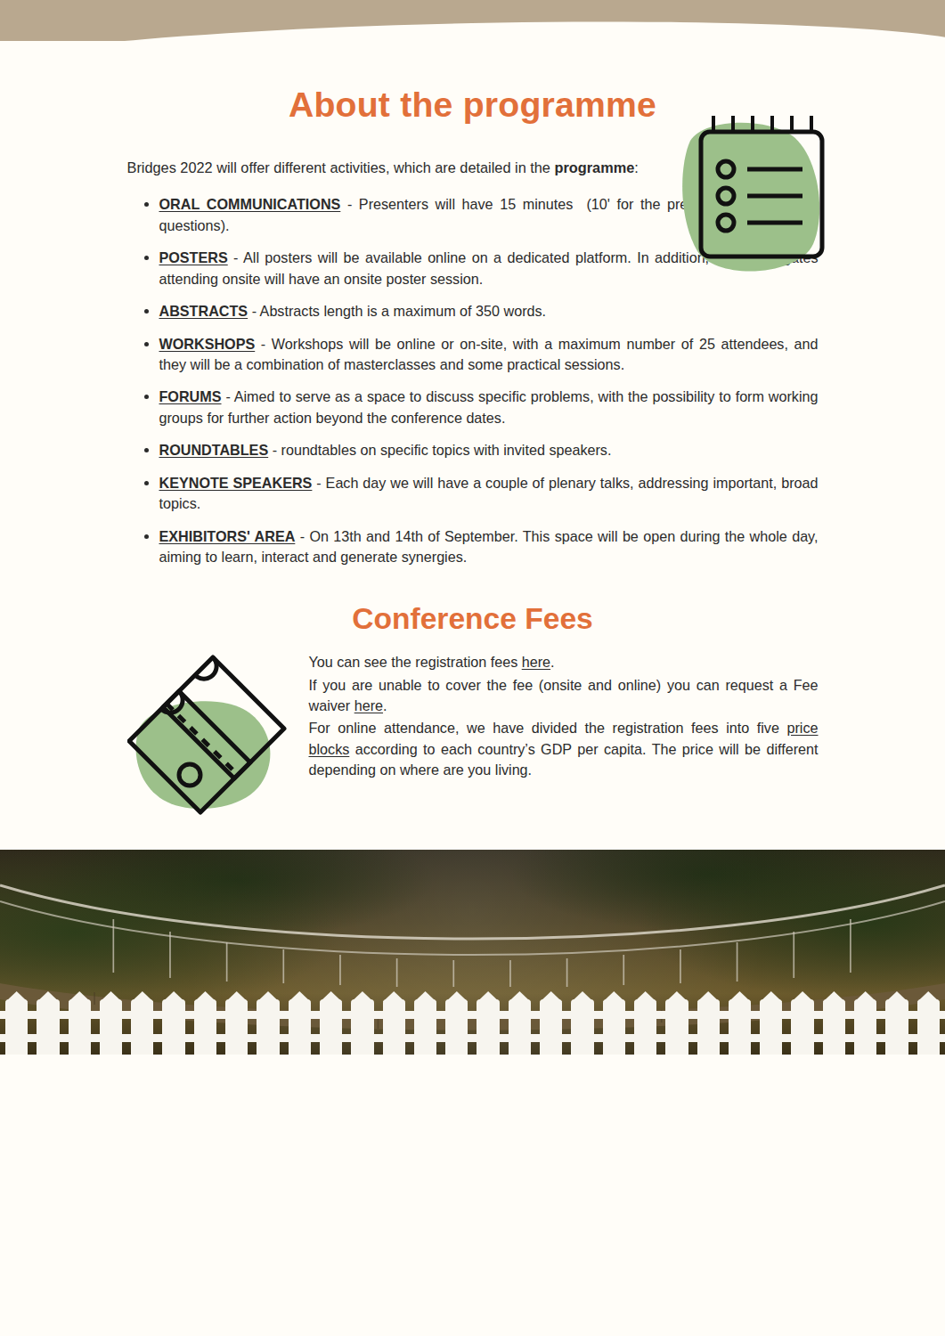About the programme
Bridges 2022 will offer different activities, which are detailed in the programme:
ORAL COMMUNICATIONS - Presenters will have 15 minutes (10' for the presentation and 5' for questions).
POSTERS - All posters will be available online on a dedicated platform. In addition, those delegates attending onsite will have an onsite poster session.
ABSTRACTS - Abstracts length is a maximum of 350 words.
WORKSHOPS - Workshops will be online or on-site, with a maximum number of 25 attendees, and they will be a combination of masterclasses and some practical sessions.
FORUMS - Aimed to serve as a space to discuss specific problems, with the possibility to form working groups for further action beyond the conference dates.
ROUNDTABLES - roundtables on specific topics with invited speakers.
KEYNOTE SPEAKERS - Each day we will have a couple of plenary talks, addressing important, broad topics.
EXHIBITORS' AREA - On 13th and 14th of September. This space will be open during the whole day, aiming to learn, interact and generate synergies.
Conference Fees
You can see the registration fees here.
If you are unable to cover the fee (onsite and online) you can request a Fee waiver here.
For online attendance, we have divided the registration fees into five price blocks according to each country’s GDP per capita. The price will be different depending on where are you living.